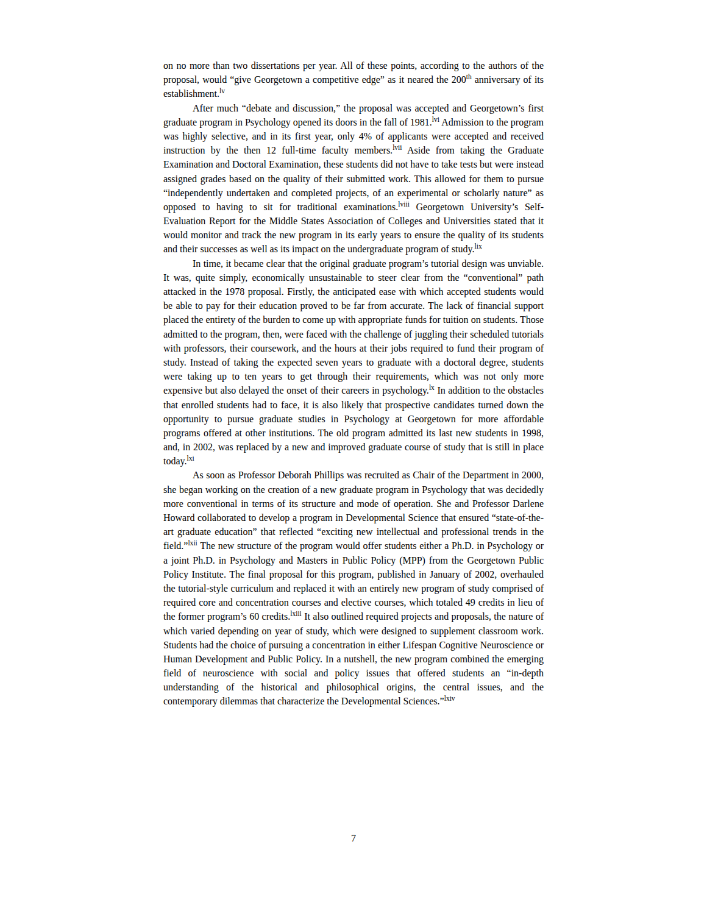on no more than two dissertations per year. All of these points, according to the authors of the proposal, would “give Georgetown a competitive edge” as it neared the 200th anniversary of its establishment.lv
After much “debate and discussion,” the proposal was accepted and Georgetown’s first graduate program in Psychology opened its doors in the fall of 1981.lvi Admission to the program was highly selective, and in its first year, only 4% of applicants were accepted and received instruction by the then 12 full-time faculty members.lvii Aside from taking the Graduate Examination and Doctoral Examination, these students did not have to take tests but were instead assigned grades based on the quality of their submitted work. This allowed for them to pursue “independently undertaken and completed projects, of an experimental or scholarly nature” as opposed to having to sit for traditional examinations.lviii Georgetown University’s Self-Evaluation Report for the Middle States Association of Colleges and Universities stated that it would monitor and track the new program in its early years to ensure the quality of its students and their successes as well as its impact on the undergraduate program of study.lix
In time, it became clear that the original graduate program’s tutorial design was unviable. It was, quite simply, economically unsustainable to steer clear from the “conventional” path attacked in the 1978 proposal. Firstly, the anticipated ease with which accepted students would be able to pay for their education proved to be far from accurate. The lack of financial support placed the entirety of the burden to come up with appropriate funds for tuition on students. Those admitted to the program, then, were faced with the challenge of juggling their scheduled tutorials with professors, their coursework, and the hours at their jobs required to fund their program of study. Instead of taking the expected seven years to graduate with a doctoral degree, students were taking up to ten years to get through their requirements, which was not only more expensive but also delayed the onset of their careers in psychology.lx In addition to the obstacles that enrolled students had to face, it is also likely that prospective candidates turned down the opportunity to pursue graduate studies in Psychology at Georgetown for more affordable programs offered at other institutions. The old program admitted its last new students in 1998, and, in 2002, was replaced by a new and improved graduate course of study that is still in place today.lxi
As soon as Professor Deborah Phillips was recruited as Chair of the Department in 2000, she began working on the creation of a new graduate program in Psychology that was decidedly more conventional in terms of its structure and mode of operation. She and Professor Darlene Howard collaborated to develop a program in Developmental Science that ensured “state-of-the-art graduate education” that reflected “exciting new intellectual and professional trends in the field.”lxii The new structure of the program would offer students either a Ph.D. in Psychology or a joint Ph.D. in Psychology and Masters in Public Policy (MPP) from the Georgetown Public Policy Institute. The final proposal for this program, published in January of 2002, overhauled the tutorial-style curriculum and replaced it with an entirely new program of study comprised of required core and concentration courses and elective courses, which totaled 49 credits in lieu of the former program’s 60 credits.lxiii It also outlined required projects and proposals, the nature of which varied depending on year of study, which were designed to supplement classroom work. Students had the choice of pursuing a concentration in either Lifespan Cognitive Neuroscience or Human Development and Public Policy. In a nutshell, the new program combined the emerging field of neuroscience with social and policy issues that offered students an “in-depth understanding of the historical and philosophical origins, the central issues, and the contemporary dilemmas that characterize the Developmental Sciences.”lxiv
7